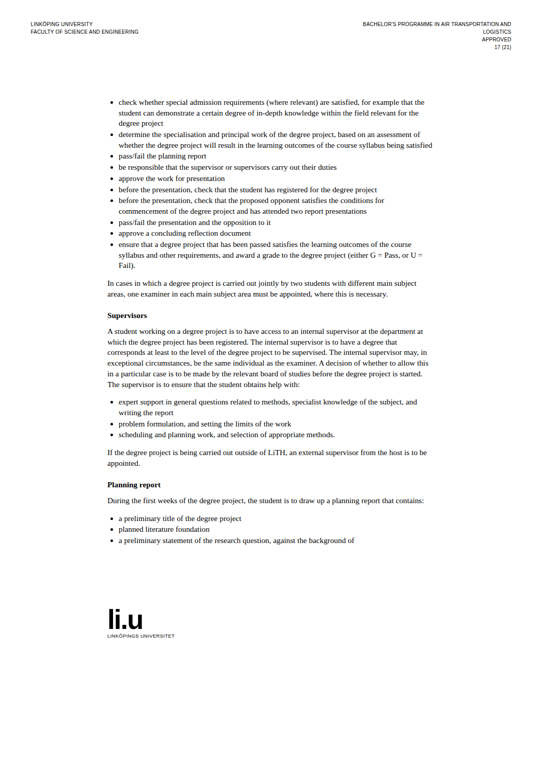LINKÖPING UNIVERSITY
FACULTY OF SCIENCE AND ENGINEERING
BACHELOR'S PROGRAMME IN AIR TRANSPORTATION AND
LOGISTICS
APPROVED
17 (21)
check whether special admission requirements (where relevant) are satisfied, for example that the student can demonstrate a certain degree of in-depth knowledge within the field relevant for the degree project
determine the specialisation and principal work of the degree project, based on an assessment of whether the degree project will result in the learning outcomes of the course syllabus being satisfied
pass/fail the planning report
be responsible that the supervisor or supervisors carry out their duties
approve the work for presentation
before the presentation, check that the student has registered for the degree project
before the presentation, check that the proposed opponent satisfies the conditions for commencement of the degree project and has attended two report presentations
pass/fail the presentation and the opposition to it
approve a concluding reflection document
ensure that a degree project that has been passed satisfies the learning outcomes of the course syllabus and other requirements, and award a grade to the degree project (either G = Pass, or U = Fail).
In cases in which a degree project is carried out jointly by two students with different main subject areas, one examiner in each main subject area must be appointed, where this is necessary.
Supervisors
A student working on a degree project is to have access to an internal supervisor at the department at which the degree project has been registered. The internal supervisor is to have a degree that corresponds at least to the level of the degree project to be supervised. The internal supervisor may, in exceptional circumstances, be the same individual as the examiner. A decision of whether to allow this in a particular case is to be made by the relevant board of studies before the degree project is started. The supervisor is to ensure that the student obtains help with:
expert support in general questions related to methods, specialist knowledge of the subject, and writing the report
problem formulation, and setting the limits of the work
scheduling and planning work, and selection of appropriate methods.
If the degree project is being carried out outside of LiTH, an external supervisor from the host is to be appointed.
Planning report
During the first weeks of the degree project, the student is to draw up a planning report that contains:
a preliminary title of the degree project
planned literature foundation
a preliminary statement of the research question, against the background of
li.u
LINKÖPINGS UNIVERSITET